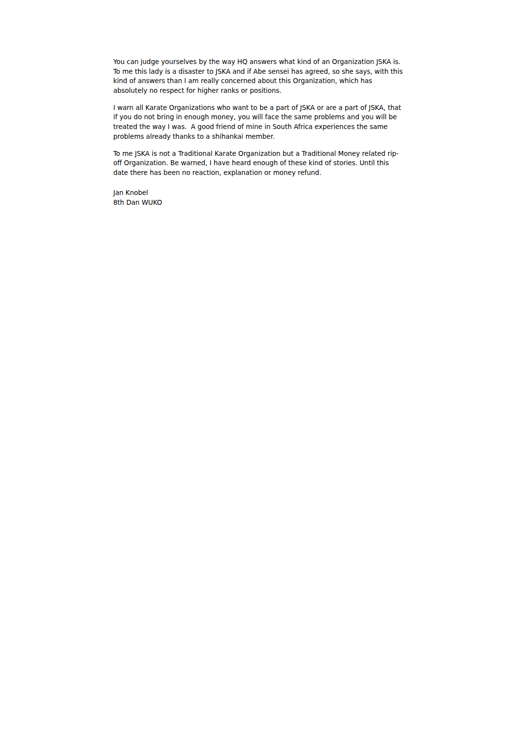You can judge yourselves by the way HQ answers what kind of an Organization JSKA is. To me this lady is a disaster to JSKA and if Abe sensei has agreed, so she says, with this kind of answers than I am really concerned about this Organization, which has absolutely no respect for higher ranks or positions.
I warn all Karate Organizations who want to be a part of JSKA or are a part of JSKA, that if you do not bring in enough money, you will face the same problems and you will be treated the way I was. A good friend of mine in South Africa experiences the same problems already thanks to a shihankai member.
To me JSKA is not a Traditional Karate Organization but a Traditional Money related rip-off Organization. Be warned, I have heard enough of these kind of stories. Until this date there has been no reaction, explanation or money refund.
Jan Knobel
8th Dan WUKO